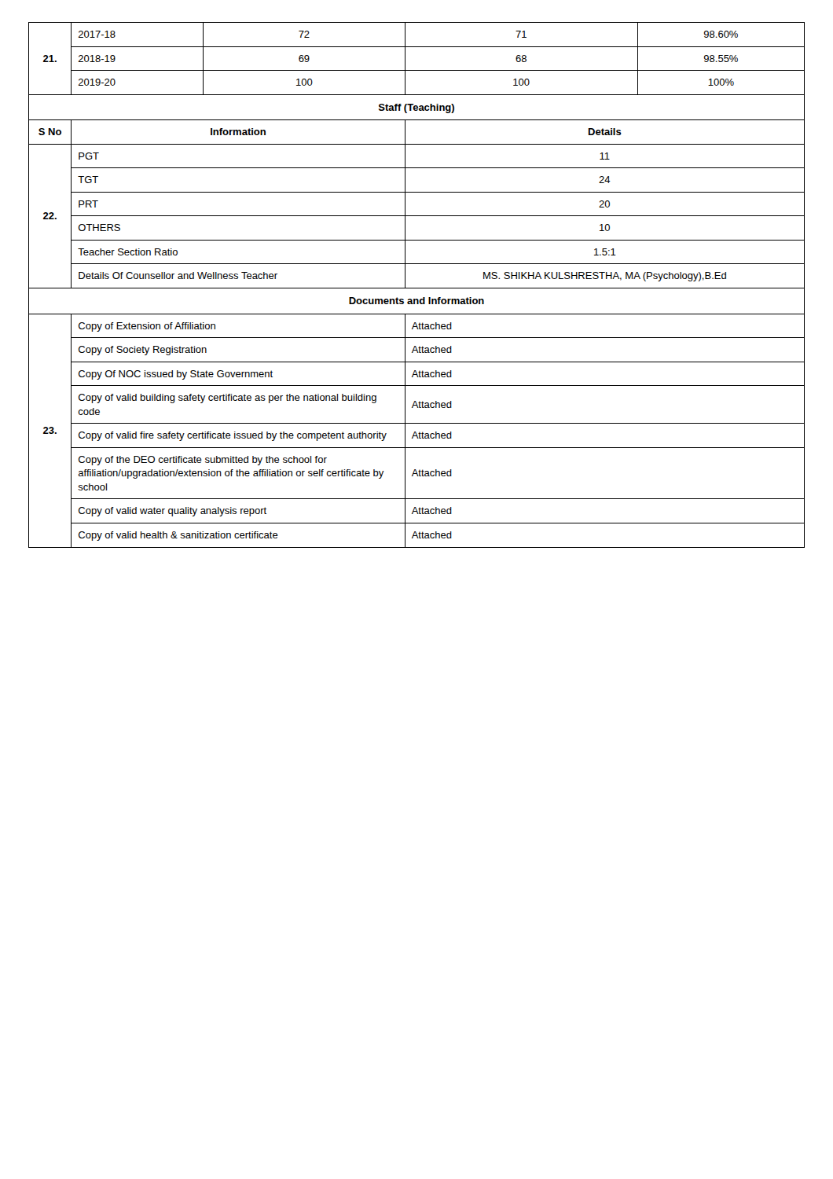| 21. | 2017-18 | 72 | 71 | 98.60% |
| 2018-19 | 69 | 68 | 98.55% |
| 2019-20 | 100 | 100 | 100% |
| Staff (Teaching) |
| S No | Information | Details |
| 22. | PGT | 11 |
| TGT | 24 |
| PRT | 20 |
| OTHERS | 10 |
| Teacher Section Ratio | 1.5:1 |
| Details Of Counsellor and Wellness Teacher | MS. SHIKHA KULSHRESTHA, MA (Psychology),B.Ed |
| Documents and Information |
| 23. | Copy of Extension of Affiliation | Attached |
| Copy of Society Registration | Attached |
| Copy Of NOC issued by State Government | Attached |
| Copy of valid building safety certificate as per the national building code | Attached |
| Copy of valid fire safety certificate issued by the competent authority | Attached |
| Copy of the DEO certificate submitted by the school for affiliation/upgradation/extension of the affiliation or self certificate by school | Attached |
| Copy of valid water quality analysis report | Attached |
| Copy of valid health & sanitization certificate | Attached |